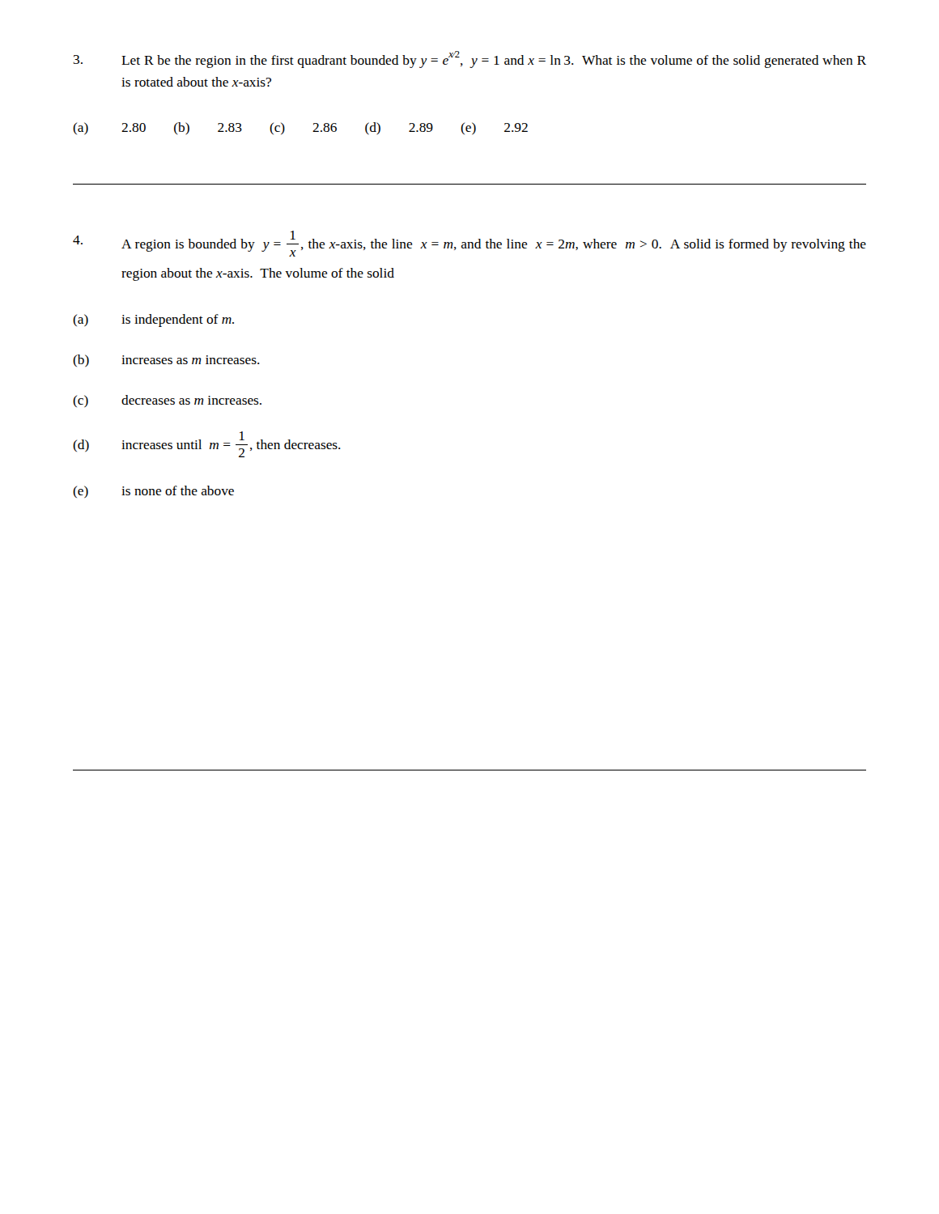3.
Let R be the region in the first quadrant bounded by y = ex⁄2, y = 1 and x = ln 3. What is the volume of the solid generated when R is rotated about the x-axis?
(a)
2.80
(b)
2.83
(c)
2.86
(d)
2.89
(e)
2.92
4.
A region is bounded by y = 1 x, the x-axis, the line x = m, and the line x = 2m, where m > 0. A solid is formed by revolving the region about the x-axis. The volume of the solid
(a)
is independent of m.
(b)
increases as m increases.
(c)
decreases as m increases.
(d)
increases until m = 12, then decreases.
(e)
is none of the above